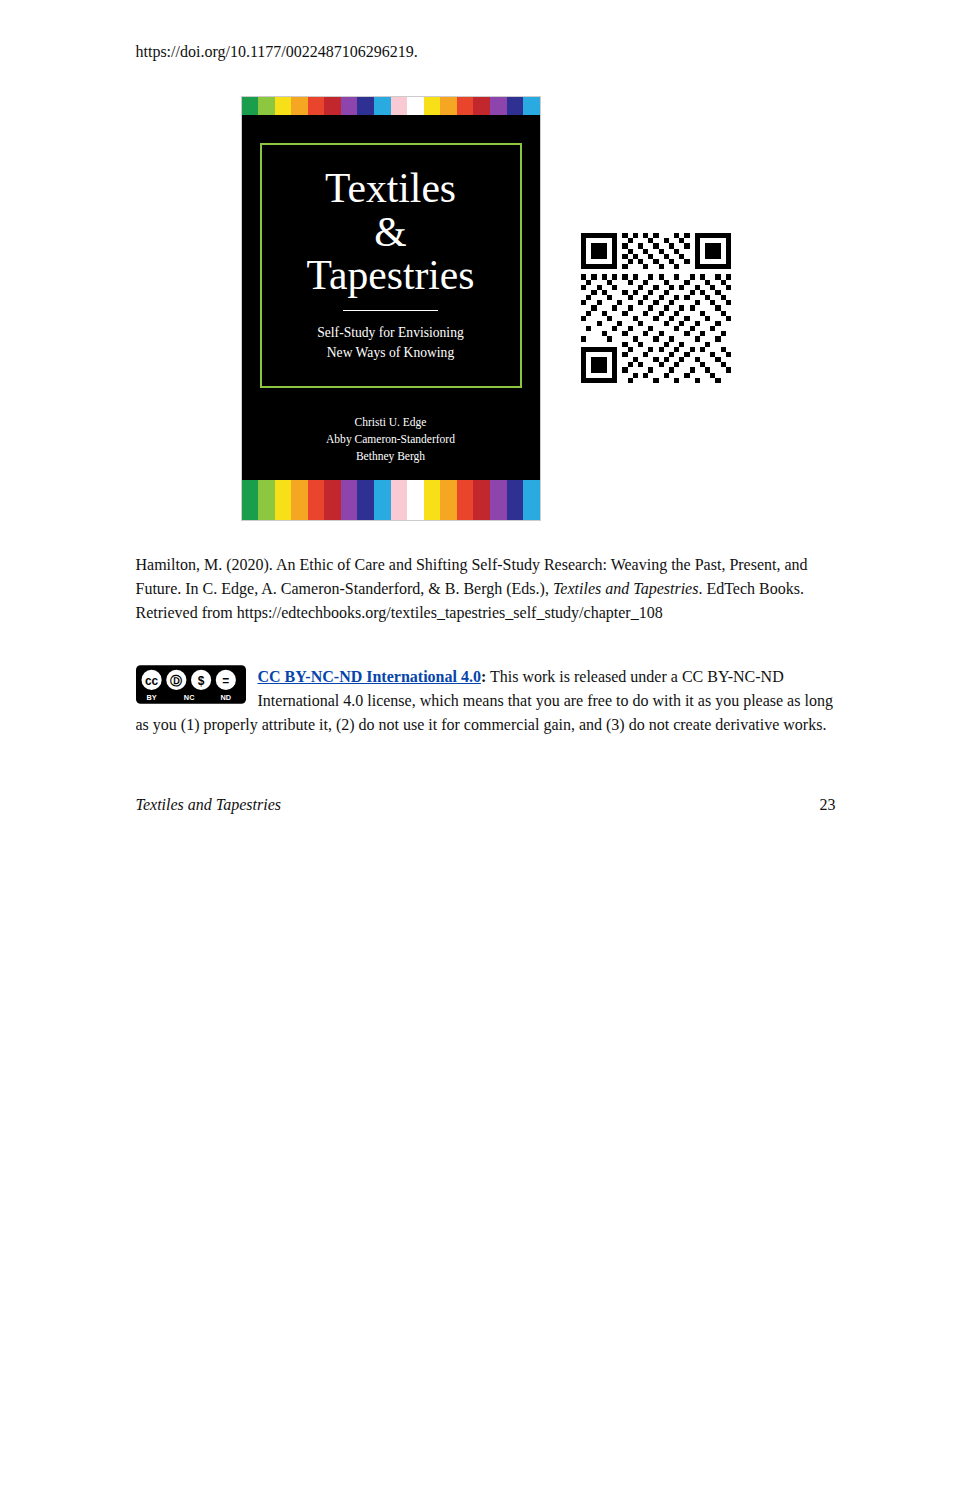https://doi.org/10.1177/0022487106296219.
Textiles
&
Tapestries
Self-Study for Envisioning
New Ways of Knowing
Christi U. Edge
Abby Cameron-Standerford
Bethney Bergh
Hamilton, M. (2020). An Ethic of Care and Shifting Self-Study Research: Weaving the Past, Present, and Future. In C. Edge, A. Cameron-Standerford, & B. Bergh (Eds.), Textiles and Tapestries. EdTech Books. Retrieved from https://edtechbooks.org/textiles_tapestries_self_study/chapter_108
cc Ⓓ $ = BY NC ND
CC BY-NC-ND International 4.0: This work is released under a CC BY-NC-ND International 4.0 license, which means that you are free to do with it as you please as long as you (1) properly attribute it, (2) do not use it for commercial gain, and (3) do not create derivative works.
Textiles and Tapestries 23